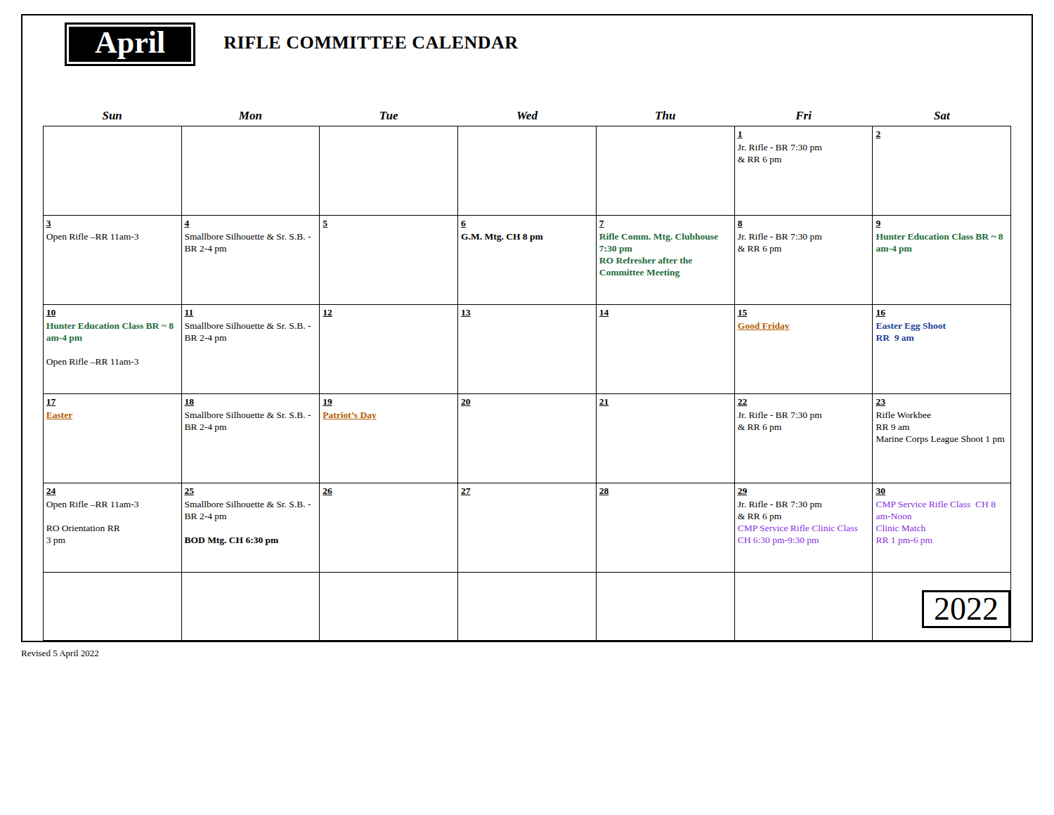April
RIFLE COMMITTEE CALENDAR
| Sun | Mon | Tue | Wed | Thu | Fri | Sat |
| --- | --- | --- | --- | --- | --- | --- |
| | | | | | 1 Jr. Rifle - BR 7:30 pm & RR 6 pm | 2 |
| 3 Open Rifle –RR 11am-3 | 4 Smallbore Silhouette & Sr. S.B. -BR 2-4 pm | 5 | 6 G.M. Mtg. CH 8 pm | 7 Rifle Comm. Mtg. Clubhouse 7:30 pm RO Refresher after the Committee Meeting | 8 Jr. Rifle - BR 7:30 pm & RR 6 pm | 9 Hunter Education Class BR ~ 8 am-4 pm |
| 10 Hunter Education Class BR ~ 8 am-4 pm Open Rifle –RR 11am-3 | 11 Smallbore Silhouette & Sr. S.B. -BR 2-4 pm | 12 | 13 | 14 | 15 Good Friday | 16 Easter Egg Shoot RR 9 am |
| 17 Easter | 18 Smallbore Silhouette & Sr. S.B. -BR 2-4 pm | 19 Patriot’s Day | 20 | 21 | 22 Jr. Rifle - BR 7:30 pm & RR 6 pm | 23 Rifle Workbee RR 9 am Marine Corps League Shoot 1 pm |
| 24 Open Rifle –RR 11am-3 RO Orientation RR 3 pm | 25 Smallbore Silhouette & Sr. S.B. -BR 2-4 pm BOD Mtg. CH 6:30 pm | 26 | 27 | 28 | 29 Jr. Rifle - BR 7:30 pm & RR 6 pm CMP Service Rifle Clinic Class CH 6:30 pm-9:30 pm | 30 CMP Service Rifle Class CH 8 am-Noon Clinic Match RR 1 pm-6 pm |
2022
Revised 5 April 2022